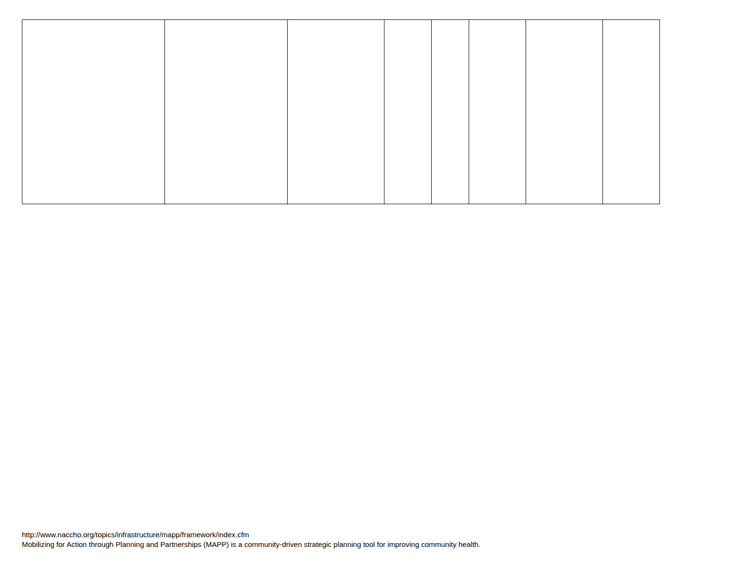http://www.naccho.org/topics/infrastructure/mapp/framework/index.cfm
Mobilizing for Action through Planning and Partnerships (MAPP) is a community-driven strategic planning tool for improving community health.